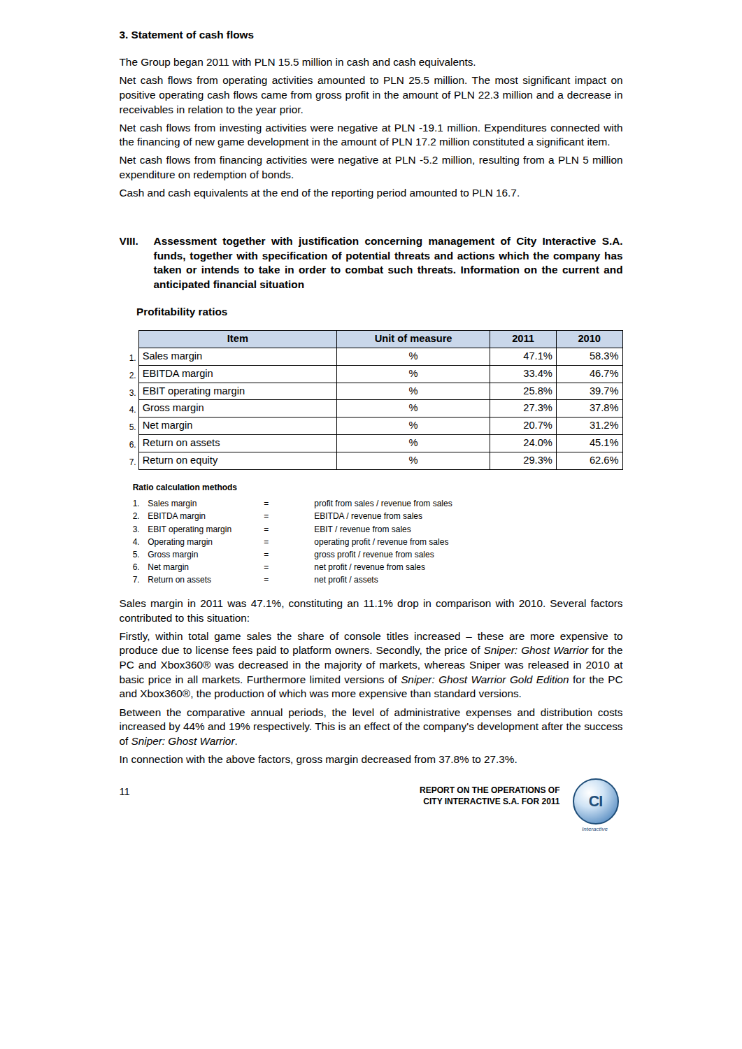3. Statement of cash flows
The Group began 2011 with PLN 15.5 million in cash and cash equivalents.
Net cash flows from operating activities amounted to PLN 25.5 million. The most significant impact on positive operating cash flows came from gross profit in the amount of PLN 22.3 million and a decrease in receivables in relation to the year prior.
Net cash flows from investing activities were negative at PLN -19.1 million. Expenditures connected with the financing of new game development in the amount of PLN 17.2 million constituted a significant item.
Net cash flows from financing activities were negative at PLN -5.2 million, resulting from a PLN 5 million expenditure on redemption of bonds.
Cash and cash equivalents at the end of the reporting period amounted to PLN 16.7.
VIII. Assessment together with justification concerning management of City Interactive S.A. funds, together with specification of potential threats and actions which the company has taken or intends to take in order to combat such threats. Information on the current and anticipated financial situation
Profitability ratios
| | Item | Unit of measure | 2011 | 2010 |
| --- | --- | --- | --- | --- |
| 1. | Sales margin | % | 47.1% | 58.3% |
| 2. | EBITDA margin | % | 33.4% | 46.7% |
| 3. | EBIT operating margin | % | 25.8% | 39.7% |
| 4. | Gross margin | % | 27.3% | 37.8% |
| 5. | Net margin | % | 20.7% | 31.2% |
| 6. | Return on assets | % | 24.0% | 45.1% |
| 7. | Return on equity | % | 29.3% | 62.6% |
Ratio calculation methods
| 1. | Sales margin | = | profit from sales / revenue from sales |
| 2. | EBITDA margin | = | EBITDA / revenue from sales |
| 3. | EBIT operating margin | = | EBIT / revenue from sales |
| 4. | Operating margin | = | operating profit / revenue from sales |
| 5. | Gross margin | = | gross profit / revenue from sales |
| 6. | Net margin | = | net profit / revenue from sales |
| 7. | Return on assets | = | net profit / assets |
Sales margin in 2011 was 47.1%, constituting an 11.1% drop in comparison with 2010. Several factors contributed to this situation:
Firstly, within total game sales the share of console titles increased – these are more expensive to produce due to license fees paid to platform owners. Secondly, the price of Sniper: Ghost Warrior for the PC and Xbox360® was decreased in the majority of markets, whereas Sniper was released in 2010 at basic price in all markets. Furthermore limited versions of Sniper: Ghost Warrior Gold Edition for the PC and Xbox360®, the production of which was more expensive than standard versions.
Between the comparative annual periods, the level of administrative expenses and distribution costs increased by 44% and 19% respectively. This is an effect of the company's development after the success of Sniper: Ghost Warrior.
In connection with the above factors, gross margin decreased from 37.8% to 27.3%.
11
REPORT ON THE OPERATIONS OF
CITY INTERACTIVE S.A. FOR 2011
CI
Interactive